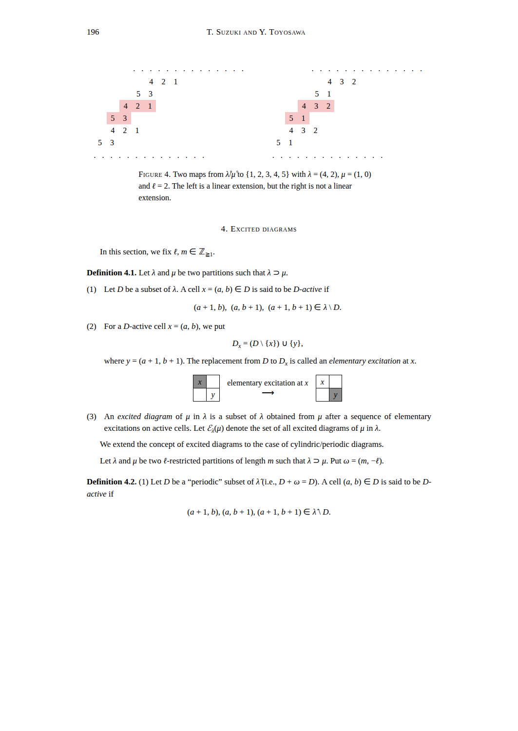196 T. Suzuki and Y. Toyosawa
. . . . . . . . . . . . . .
| 4 | 2 | 1 |
| 5 | 3 |
| 4 | 2 | 1 |
| 5 | 3 |
| 4 | 2 | 1 |
| 5 | 3 |
. . . . . . . . . . . . . .
. . . . . . . . . . . . . .
| 4 | 3 | 2 |
| 5 | 1 |
| 4 | 3 | 2 |
| 5 | 1 |
| 4 | 3 | 2 |
| 5 | 1 |
. . . . . . . . . . . . . .
Figure 4. Two maps from λ̊/μ̊ to {1, 2, 3, 4, 5} with λ = (4, 2), μ = (1, 0) and ℓ = 2. The left is a linear extension, but the right is not a linear extension.
4. Excited diagrams
In this section, we fix ℓ, m ∈ ℤ≧1.
Definition 4.1. Let λ and μ be two partitions such that λ ⊃ μ.
(1) Let D be a subset of λ. A cell x = (a, b) ∈ D is said to be D-active if
(a + 1, b), (a, b + 1), (a + 1, b + 1) ∈ λ \ D.
(2) For a D-active cell x = (a, b), we put
Dx = (D \ {x}) ∪ {y},
where y = (a + 1, b + 1). The replacement from D to Dx is called an elementary excitation at x.
| x | |
| | y |
elementary excitation at x ⟶
| x | |
| | y |
(3) An excited diagram of μ in λ is a subset of λ obtained from μ after a sequence of elementary excitations on active cells. Let ℰλ(μ) denote the set of all excited diagrams of μ in λ.
We extend the concept of excited diagrams to the case of cylindric/periodic diagrams.
Let λ and μ be two ℓ-restricted partitions of length m such that λ ⊃ μ. Put ω = (m, −ℓ).
Definition 4.2. (1) Let D be a “periodic” subset of λ̂ (i.e., D + ω = D). A cell (a, b) ∈ D is said to be D-active if
(a + 1, b), (a, b + 1), (a + 1, b + 1) ∈ λ̂ \ D.